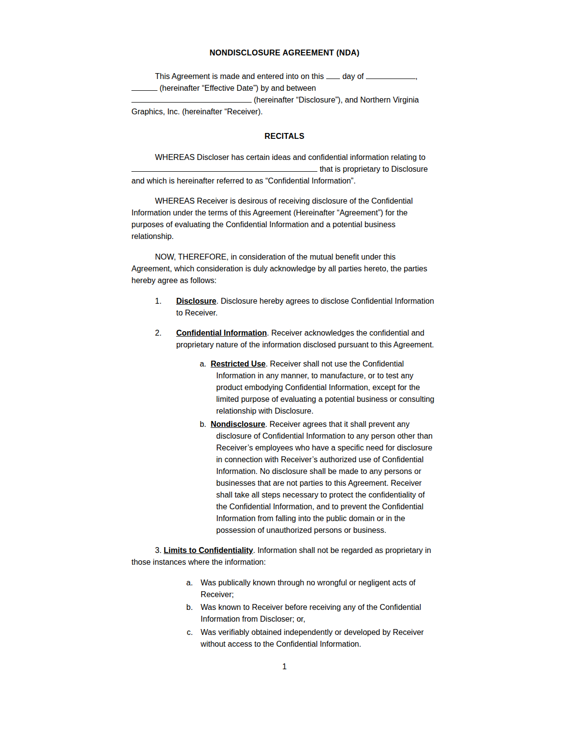NONDISCLOSURE AGREEMENT (NDA)
This Agreement is made and entered into on this day of , (hereinafter “Effective Date”) by and between (hereinafter “Disclosure”), and Northern Virginia Graphics, Inc. (hereinafter “Receiver).
RECITALS
WHEREAS Discloser has certain ideas and confidential information relating to that is proprietary to Disclosure and which is hereinafter referred to as “Confidential Information”.
WHEREAS Receiver is desirous of receiving disclosure of the Confidential Information under the terms of this Agreement (Hereinafter “Agreement”) for the purposes of evaluating the Confidential Information and a potential business relationship.
NOW, THEREFORE, in consideration of the mutual benefit under this Agreement, which consideration is duly acknowledge by all parties hereto, the parties hereby agree as follows:
Disclosure. Disclosure hereby agrees to disclose Confidential Information to Receiver.
Confidential Information. Receiver acknowledges the confidential and proprietary nature of the information disclosed pursuant to this Agreement.
a. Restricted Use. Receiver shall not use the Confidential Information in any manner, to manufacture, or to test any product embodying Confidential Information, except for the limited purpose of evaluating a potential business or consulting relationship with Disclosure.
b. Nondisclosure. Receiver agrees that it shall prevent any disclosure of Confidential Information to any person other than Receiver’s employees who have a specific need for disclosure in connection with Receiver’s authorized use of Confidential Information. No disclosure shall be made to any persons or businesses that are not parties to this Agreement. Receiver shall take all steps necessary to protect the confidentiality of the Confidential Information, and to prevent the Confidential Information from falling into the public domain or in the possession of unauthorized persons or business.
3. Limits to Confidentiality. Information shall not be regarded as proprietary in those instances where the information:
Was publically known through no wrongful or negligent acts of Receiver;
Was known to Receiver before receiving any of the Confidential Information from Discloser; or,
Was verifiably obtained independently or developed by Receiver without access to the Confidential Information.
1